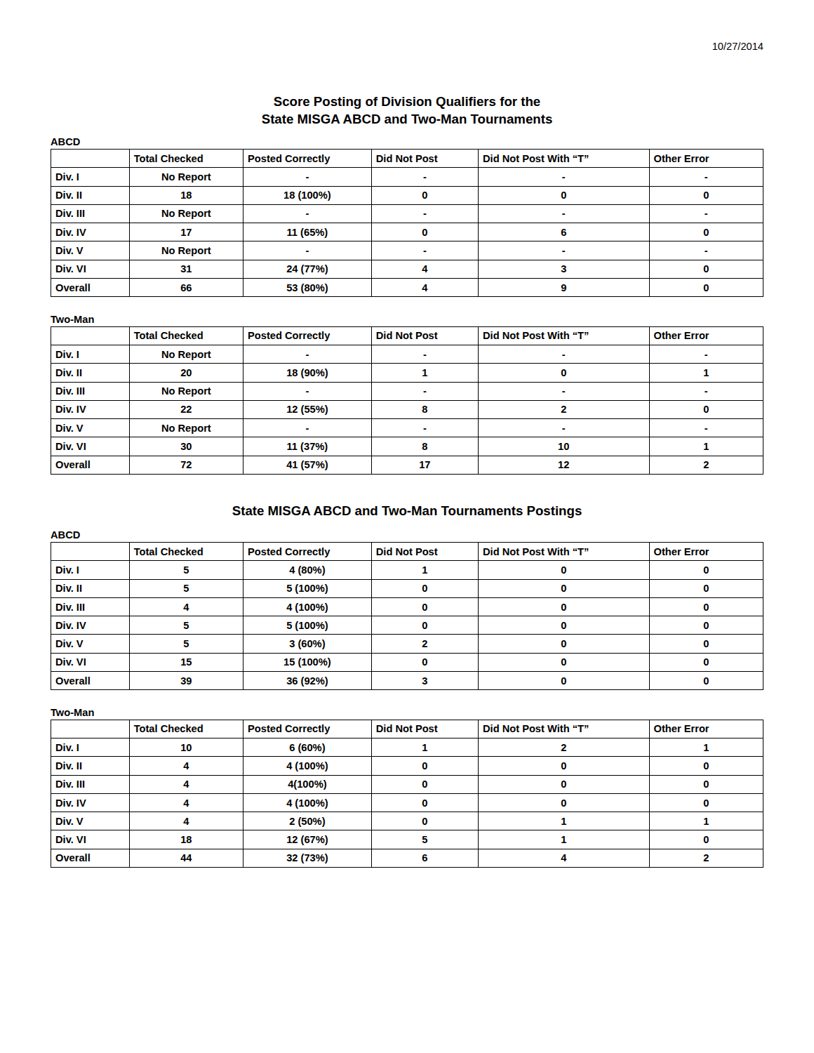10/27/2014
Score Posting of Division Qualifiers for the
State MISGA ABCD and Two-Man Tournaments
ABCD
| | Total Checked | Posted Correctly | Did Not Post | Did Not Post With “T” | Other Error |
| --- | --- | --- | --- | --- | --- |
| Div. I | No Report | - | - | - | - |
| Div. II | 18 | 18 (100%) | 0 | 0 | 0 |
| Div. III | No Report | - | - | - | - |
| Div. IV | 17 | 11 (65%) | 0 | 6 | 0 |
| Div. V | No Report | - | - | - | - |
| Div. VI | 31 | 24 (77%) | 4 | 3 | 0 |
| Overall | 66 | 53 (80%) | 4 | 9 | 0 |
Two-Man
| | Total Checked | Posted Correctly | Did Not Post | Did Not Post With “T” | Other Error |
| --- | --- | --- | --- | --- | --- |
| Div. I | No Report | - | - | - | - |
| Div. II | 20 | 18 (90%) | 1 | 0 | 1 |
| Div. III | No Report | - | - | - | - |
| Div. IV | 22 | 12 (55%) | 8 | 2 | 0 |
| Div. V | No Report | - | - | - | - |
| Div. VI | 30 | 11 (37%) | 8 | 10 | 1 |
| Overall | 72 | 41 (57%) | 17 | 12 | 2 |
State MISGA ABCD and Two-Man Tournaments Postings
ABCD
| | Total Checked | Posted Correctly | Did Not Post | Did Not Post With “T” | Other Error |
| --- | --- | --- | --- | --- | --- |
| Div. I | 5 | 4 (80%) | 1 | 0 | 0 |
| Div. II | 5 | 5 (100%) | 0 | 0 | 0 |
| Div. III | 4 | 4 (100%) | 0 | 0 | 0 |
| Div. IV | 5 | 5 (100%) | 0 | 0 | 0 |
| Div. V | 5 | 3 (60%) | 2 | 0 | 0 |
| Div. VI | 15 | 15 (100%) | 0 | 0 | 0 |
| Overall | 39 | 36 (92%) | 3 | 0 | 0 |
Two-Man
| | Total Checked | Posted Correctly | Did Not Post | Did Not Post With “T” | Other Error |
| --- | --- | --- | --- | --- | --- |
| Div. I | 10 | 6 (60%) | 1 | 2 | 1 |
| Div. II | 4 | 4 (100%) | 0 | 0 | 0 |
| Div. III | 4 | 4(100%) | 0 | 0 | 0 |
| Div. IV | 4 | 4 (100%) | 0 | 0 | 0 |
| Div. V | 4 | 2 (50%) | 0 | 1 | 1 |
| Div. VI | 18 | 12 (67%) | 5 | 1 | 0 |
| Overall | 44 | 32 (73%) | 6 | 4 | 2 |